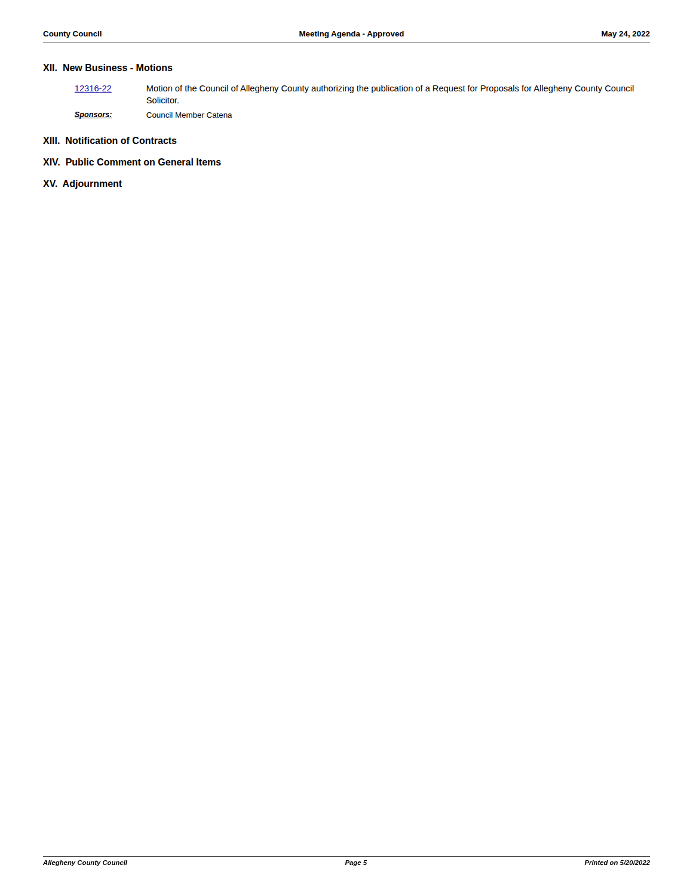County Council Meeting Agenda - Approved May 24, 2022
XII. New Business - Motions
12316-22
Motion of the Council of Allegheny County authorizing the publication of a Request for Proposals for Allegheny County Council Solicitor.
Sponsors:
Council Member Catena
XIII. Notification of Contracts
XIV. Public Comment on General Items
XV. Adjournment
Allegheny County Council Page 5 Printed on 5/20/2022